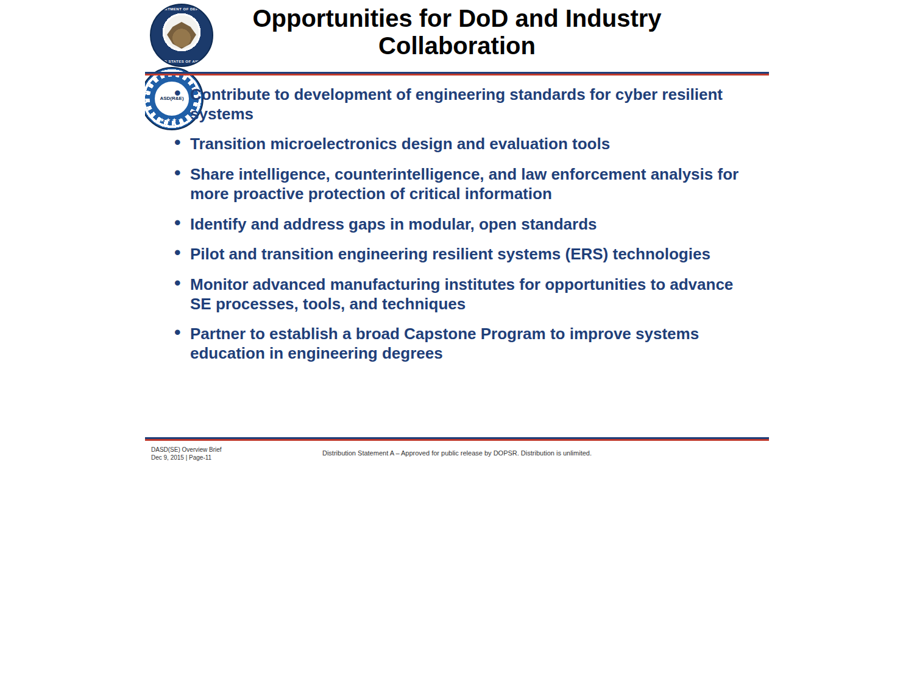Department of Defense
United States of America
ASD(R&E)
★★★★
Opportunities for DoD and Industry Collaboration
Contribute to development of engineering standards for cyber resilient systems
Transition microelectronics design and evaluation tools
Share intelligence, counterintelligence, and law enforcement analysis for more proactive protection of critical information
Identify and address gaps in modular, open standards
Pilot and transition engineering resilient systems (ERS) technologies
Monitor advanced manufacturing institutes for opportunities to advance SE processes, tools, and techniques
Partner to establish a broad Capstone Program to improve systems education in engineering degrees
DASD(SE) Overview Brief
Dec 9, 2015 | Page-11
Distribution Statement A – Approved for public release by DOPSR. Distribution is unlimited.